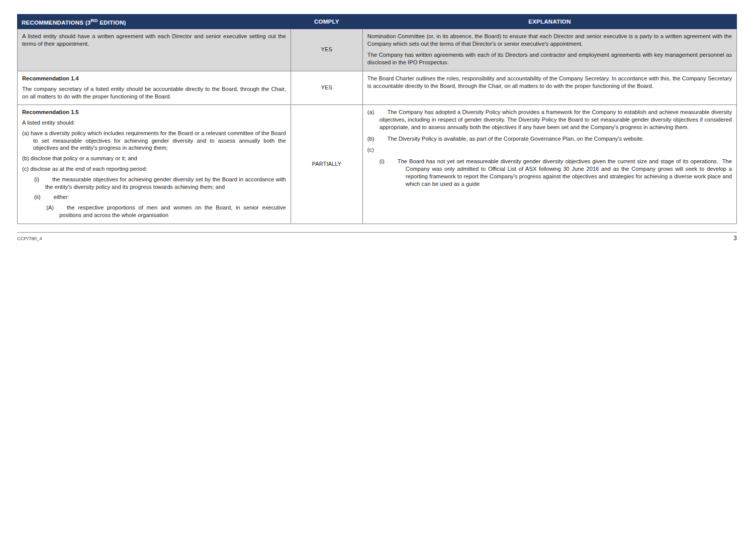| RECOMMENDATIONS (3 RD EDITION) | COMPLY | EXPLANATION |
| --- | --- | --- |
| A listed entity should have a written agreement with each Director and senior executive setting out the terms of their appointment. | YES | Nomination Committee (or, in its absence, the Board) to ensure that each Director and senior executive is a party to a written agreement with the Company which sets out the terms of that Director's or senior executive's appointment. The Company has written agreements with each of its Directors and contractor and employment agreements with key management personnel as disclosed in the IPO Prospectus. |
| Recommendation 1.4 The company secretary of a listed entity should be accountable directly to the Board, through the Chair, on all matters to do with the proper functioning of the Board. | YES | The Board Charter outlines the roles, responsibility and accountability of the Company Secretary. In accordance with this, the Company Secretary is accountable directly to the Board, through the Chair, on all matters to do with the proper functioning of the Board. |
| Recommendation 1.5 A listed entity should: (a) have a diversity policy which includes requirements for the Board or a relevant committee of the Board to set measurable objectives for achieving gender diversity and to assess annually both the objectives and the entity's progress in achieving them; (b) disclose that policy or a summary or it; and (c) disclose as at the end of each reporting period: (i) the measurable objectives for achieving gender diversity set by the Board in accordance with the entity's diversity policy and its progress towards achieving them; and (ii) either: (A) the respective proportions of men and women on the Board, in senior executive positions and across the whole organisation | PARTIALLY | (a) The Company has adopted a Diversity Policy which provides a framework for the Company to establish and achieve measurable diversity objectives, including in respect of gender diversity. The Diversity Policy the Board to set measurable gender diversity objectives if considered appropriate, and to assess annually both the objectives if any have been set and the Company's progress in achieving them. (b) The Diversity Policy is available, as part of the Corporate Governance Plan, on the Company's website. (c) (i) The Board has not yet set measureable diversity gender diversity objectives given the current size and stage of its operations. The Company was only admitted to Official List of ASX following 30 June 2016 and as the Company grows will seek to develop a reporting framework to report the Company's progress against the objectives and strategies for achieving a diverse work place and which can be used as a guide |
CCP/780_4 3